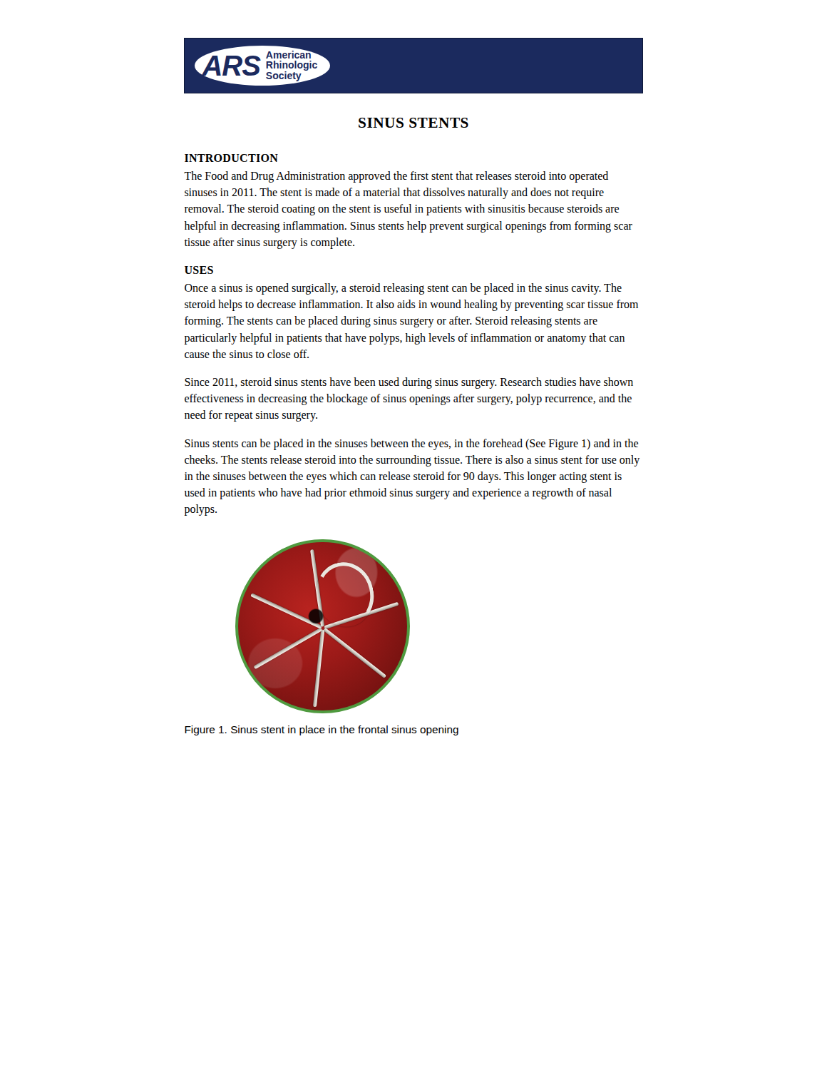ARS American
Rhinologic
Society
SINUS STENTS
INTRODUCTION
The Food and Drug Administration approved the first stent that releases steroid into operated sinuses in 2011. The stent is made of a material that dissolves naturally and does not require removal. The steroid coating on the stent is useful in patients with sinusitis because steroids are helpful in decreasing inflammation. Sinus stents help prevent surgical openings from forming scar tissue after sinus surgery is complete.
USES
Once a sinus is opened surgically, a steroid releasing stent can be placed in the sinus cavity. The steroid helps to decrease inflammation. It also aids in wound healing by preventing scar tissue from forming. The stents can be placed during sinus surgery or after. Steroid releasing stents are particularly helpful in patients that have polyps, high levels of inflammation or anatomy that can cause the sinus to close off.
Since 2011, steroid sinus stents have been used during sinus surgery. Research studies have shown effectiveness in decreasing the blockage of sinus openings after surgery, polyp recurrence, and the need for repeat sinus surgery.
Sinus stents can be placed in the sinuses between the eyes, in the forehead (See Figure 1) and in the cheeks. The stents release steroid into the surrounding tissue. There is also a sinus stent for use only in the sinuses between the eyes which can release steroid for 90 days. This longer acting stent is used in patients who have had prior ethmoid sinus surgery and experience a regrowth of nasal polyps.
Figure 1. Sinus stent in place in the frontal sinus opening